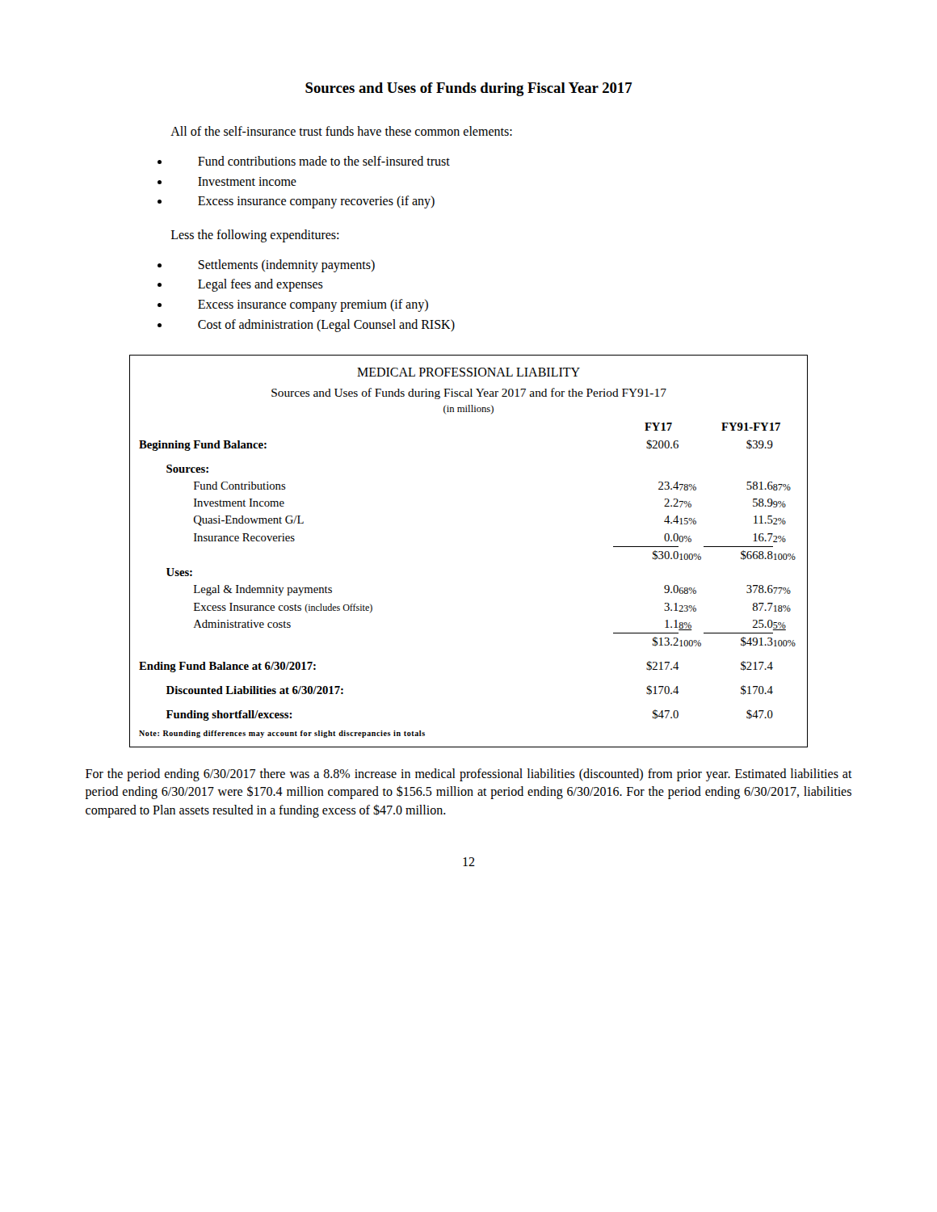Sources and Uses of Funds during Fiscal Year 2017
All of the self-insurance trust funds have these common elements:
Fund contributions made to the self-insured trust
Investment income
Excess insurance company recoveries (if any)
Less the following expenditures:
Settlements (indemnity payments)
Legal fees and expenses
Excess insurance company premium (if any)
Cost of administration (Legal Counsel and RISK)
MEDICAL PROFESSIONAL LIABILITY
Sources and Uses of Funds during Fiscal Year 2017 and for the Period FY91-17
(in millions)
| | FY17 | FY91-FY17 |
| Beginning Fund Balance: | $200.6 | | $39.9 | |
| Sources: | | | | |
| Fund Contributions | 23.4 | 78% | 581.6 | 87% |
| Investment Income | 2.2 | 7% | 58.9 | 9% |
| Quasi-Endowment G/L | 4.4 | 15% | 11.5 | 2% |
| Insurance Recoveries | 0.0 | 0% | 16.7 | 2% |
| | $30.0 | 100% | $668.8 | 100% |
| Uses: | | | | |
| Legal & Indemnity payments | 9.0 | 68% | 378.6 | 77% |
| Excess Insurance costs (includes Offsite) | 3.1 | 23% | 87.7 | 18% |
| Administrative costs | 1.1 | 8% | 25.0 | 5% |
| | $13.2 | 100% | $491.3 | 100% |
| Ending Fund Balance at 6/30/2017: | $217.4 | | $217.4 | |
| Discounted Liabilities at 6/30/2017: | $170.4 | | $170.4 | |
| Funding shortfall/excess: | $47.0 | | $47.0 | |
Note: Rounding differences may account for slight discrepancies in totals
For the period ending 6/30/2017 there was a 8.8% increase in medical professional liabilities (discounted) from prior year. Estimated liabilities at period ending 6/30/2017 were $170.4 million compared to $156.5 million at period ending 6/30/2016. For the period ending 6/30/2017, liabilities compared to Plan assets resulted in a funding excess of $47.0 million.
12